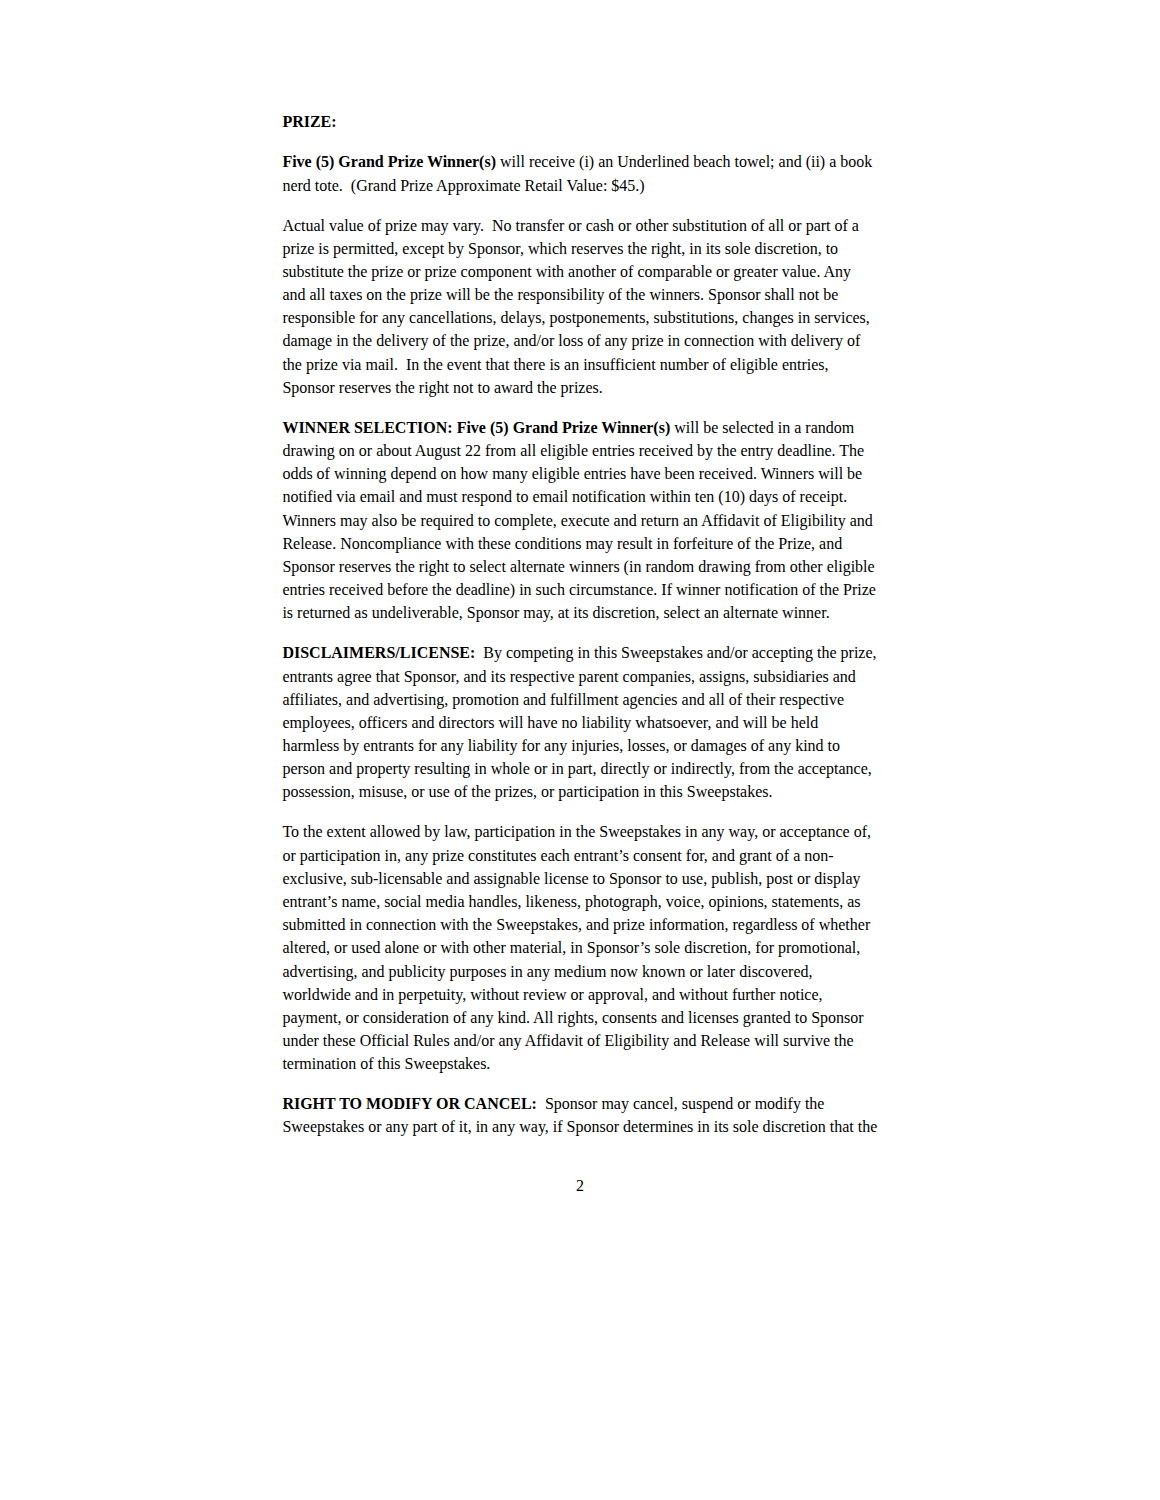PRIZE:
Five (5) Grand Prize Winner(s) will receive (i) an Underlined beach towel; and (ii) a book nerd tote. (Grand Prize Approximate Retail Value: $45.)
Actual value of prize may vary. No transfer or cash or other substitution of all or part of a prize is permitted, except by Sponsor, which reserves the right, in its sole discretion, to substitute the prize or prize component with another of comparable or greater value. Any and all taxes on the prize will be the responsibility of the winners. Sponsor shall not be responsible for any cancellations, delays, postponements, substitutions, changes in services, damage in the delivery of the prize, and/or loss of any prize in connection with delivery of the prize via mail. In the event that there is an insufficient number of eligible entries, Sponsor reserves the right not to award the prizes.
WINNER SELECTION: Five (5) Grand Prize Winner(s) will be selected in a random drawing on or about August 22 from all eligible entries received by the entry deadline. The odds of winning depend on how many eligible entries have been received. Winners will be notified via email and must respond to email notification within ten (10) days of receipt. Winners may also be required to complete, execute and return an Affidavit of Eligibility and Release. Noncompliance with these conditions may result in forfeiture of the Prize, and Sponsor reserves the right to select alternate winners (in random drawing from other eligible entries received before the deadline) in such circumstance. If winner notification of the Prize is returned as undeliverable, Sponsor may, at its discretion, select an alternate winner.
DISCLAIMERS/LICENSE: By competing in this Sweepstakes and/or accepting the prize, entrants agree that Sponsor, and its respective parent companies, assigns, subsidiaries and affiliates, and advertising, promotion and fulfillment agencies and all of their respective employees, officers and directors will have no liability whatsoever, and will be held harmless by entrants for any liability for any injuries, losses, or damages of any kind to person and property resulting in whole or in part, directly or indirectly, from the acceptance, possession, misuse, or use of the prizes, or participation in this Sweepstakes.
To the extent allowed by law, participation in the Sweepstakes in any way, or acceptance of, or participation in, any prize constitutes each entrant’s consent for, and grant of a non-exclusive, sub-licensable and assignable license to Sponsor to use, publish, post or display entrant’s name, social media handles, likeness, photograph, voice, opinions, statements, as submitted in connection with the Sweepstakes, and prize information, regardless of whether altered, or used alone or with other material, in Sponsor’s sole discretion, for promotional, advertising, and publicity purposes in any medium now known or later discovered, worldwide and in perpetuity, without review or approval, and without further notice, payment, or consideration of any kind. All rights, consents and licenses granted to Sponsor under these Official Rules and/or any Affidavit of Eligibility and Release will survive the termination of this Sweepstakes.
RIGHT TO MODIFY OR CANCEL: Sponsor may cancel, suspend or modify the Sweepstakes or any part of it, in any way, if Sponsor determines in its sole discretion that the
2